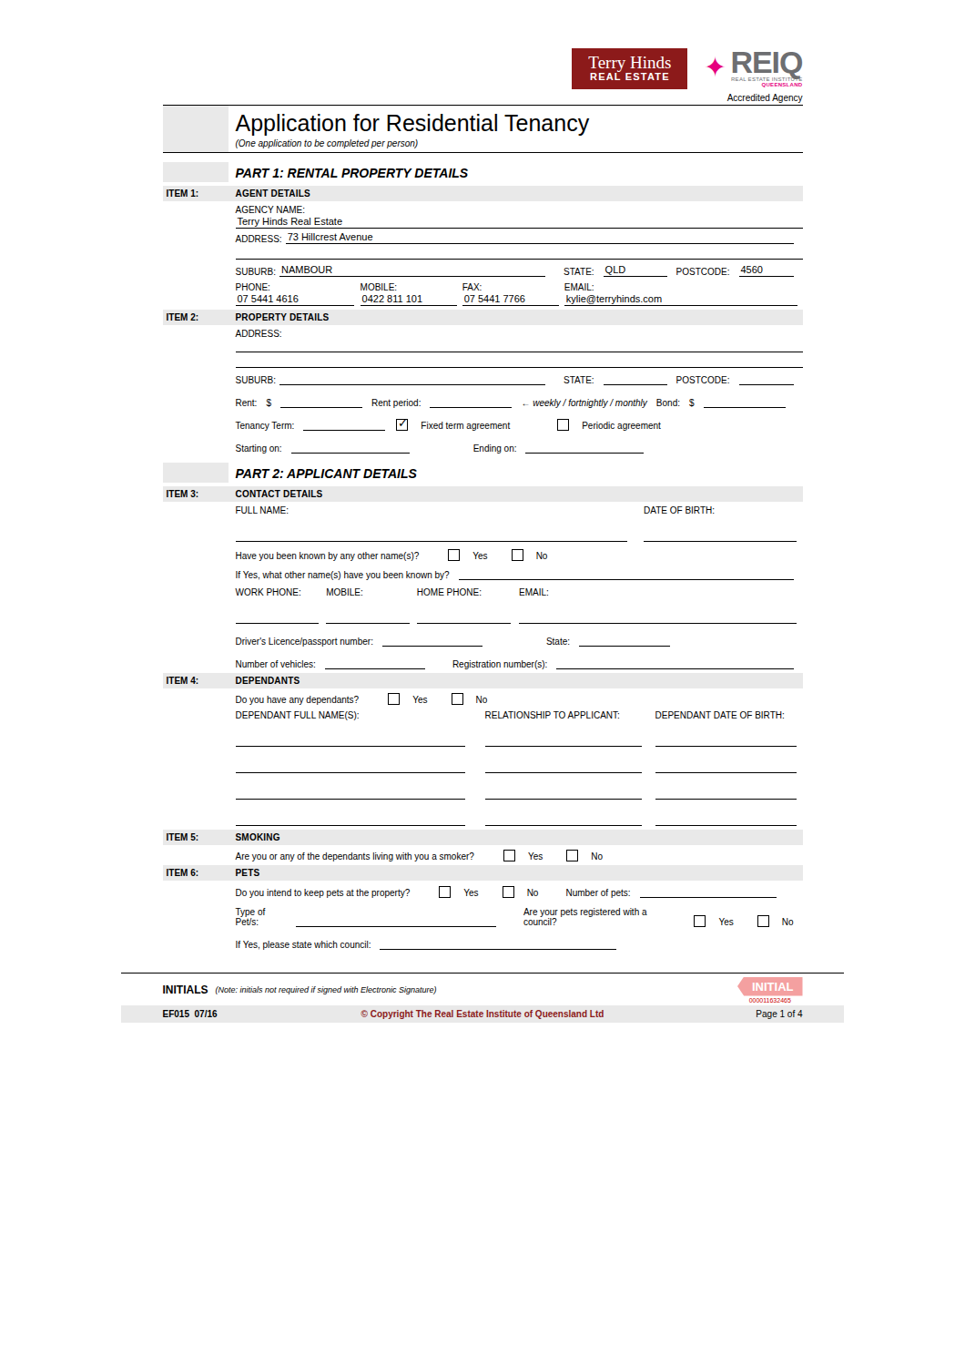Terry Hinds REAL ESTATE
✦ REIQ REAL ESTATE INSTITUTE
QUEENSLAND
Accredited Agency
Application for Residential Tenancy
(One application to be completed per person)
PART 1: RENTAL PROPERTY DETAILS
ITEM 1:
AGENT DETAILS
AGENCY NAME:
Terry Hinds Real Estate
ADDRESS:
73 Hillcrest Avenue
SUBURB:
NAMBOUR
STATE:
QLD
POSTCODE:
4560
| PHONE: | MOBILE: | FAX: | EMAIL: |
| 07 5441 4616 | 0422 811 101 | 07 5441 7766 | kylie@terryhinds.com |
ITEM 2:
PROPERTY DETAILS
ADDRESS:
SUBURB:
STATE:
POSTCODE:
Rent:
$
Rent period:
← weekly / fortnightly / monthly
Bond:
$
Tenancy Term:
Fixed term agreement
Periodic agreement
Starting on:
Ending on:
PART 2: APPLICANT DETAILS
ITEM 3:
CONTACT DETAILS
| FULL NAME: | DATE OF BIRTH: |
Have you been known by any other name(s)?
Yes
No
If Yes, what other name(s) have you been known by?
| WORK PHONE: | MOBILE: | HOME PHONE: | EMAIL: |
Driver's Licence/passport number:
State:
Number of vehicles:
Registration number(s):
ITEM 4:
DEPENDANTS
Do you have any dependants?
Yes
No
| DEPENDANT FULL NAME(S): | RELATIONSHIP TO APPLICANT: | DEPENDANT DATE OF BIRTH: |
ITEM 5:
SMOKING
Are you or any of the dependants living with you a smoker?
Yes
No
ITEM 6:
PETS
Do you intend to keep pets at the property?
Yes
No
Number of pets:
Type of Pet/s:
Are your pets registered with a council?
Yes
No
If Yes, please state which council:
INITIALS
(Note: initials not required if signed with Electronic Signature)
INITIAL 000011632465
EF015 07/16
© Copyright The Real Estate Institute of Queensland Ltd
Page 1 of 4